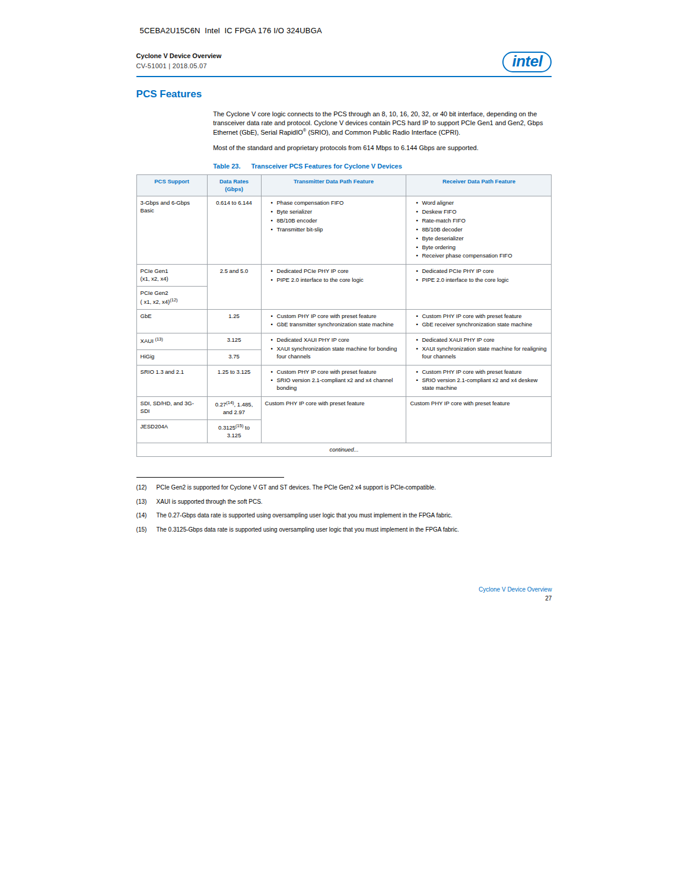5CEBA2U15C6N Intel IC FPGA 176 I/O 324UBGA
Cyclone V Device Overview
CV-51001 | 2018.05.07
intel
PCS Features
The Cyclone V core logic connects to the PCS through an 8, 10, 16, 20, 32, or 40 bit interface, depending on the transceiver data rate and protocol. Cyclone V devices contain PCS hard IP to support PCIe Gen1 and Gen2, Gbps Ethernet (GbE), Serial RapidIO® (SRIO), and Common Public Radio Interface (CPRI).
Most of the standard and proprietary protocols from 614 Mbps to 6.144 Gbps are supported.
Table 23. Transceiver PCS Features for Cyclone V Devices
| PCS Support | Data Rates (Gbps) | Transmitter Data Path Feature | Receiver Data Path Feature |
| --- | --- | --- | --- |
| 3-Gbps and 6-Gbps Basic | 0.614 to 6.144 | Phase compensation FIFO Byte serializer 8B/10B encoder Transmitter bit-slip | Word aligner Deskew FIFO Rate-match FIFO 8B/10B decoder Byte deserializer Byte ordering Receiver phase compensation FIFO |
| PCIe Gen1 (x1, x2, x4) | 2.5 and 5.0 | Dedicated PCIe PHY IP core PIPE 2.0 interface to the core logic | Dedicated PCIe PHY IP core PIPE 2.0 interface to the core logic |
| PCIe Gen2 ( x1, x2, x4) (12) |
| GbE | 1.25 | Custom PHY IP core with preset feature GbE transmitter synchronization state machine | Custom PHY IP core with preset feature GbE receiver synchronization state machine |
| XAUI (13) | 3.125 | Dedicated XAUI PHY IP core XAUI synchronization state machine for bonding four channels | Dedicated XAUI PHY IP core XAUI synchronization state machine for realigning four channels |
| HiGig | 3.75 |
| SRIO 1.3 and 2.1 | 1.25 to 3.125 | Custom PHY IP core with preset feature SRIO version 2.1-compliant x2 and x4 channel bonding | Custom PHY IP core with preset feature SRIO version 2.1-compliant x2 and x4 deskew state machine |
| SDI, SD/HD, and 3G-SDI | 0.27 (14) , 1.485, and 2.97 | Custom PHY IP core with preset feature | Custom PHY IP core with preset feature |
| JESD204A | 0.3125 (15) to 3.125 |
| continued... |
(12)
PCIe Gen2 is supported for Cyclone V GT and ST devices. The PCIe Gen2 x4 support is PCIe-compatible.
(13)
XAUI is supported through the soft PCS.
(14)
The 0.27-Gbps data rate is supported using oversampling user logic that you must implement in the FPGA fabric.
(15)
The 0.3125-Gbps data rate is supported using oversampling user logic that you must implement in the FPGA fabric.
Cyclone V Device Overview
27